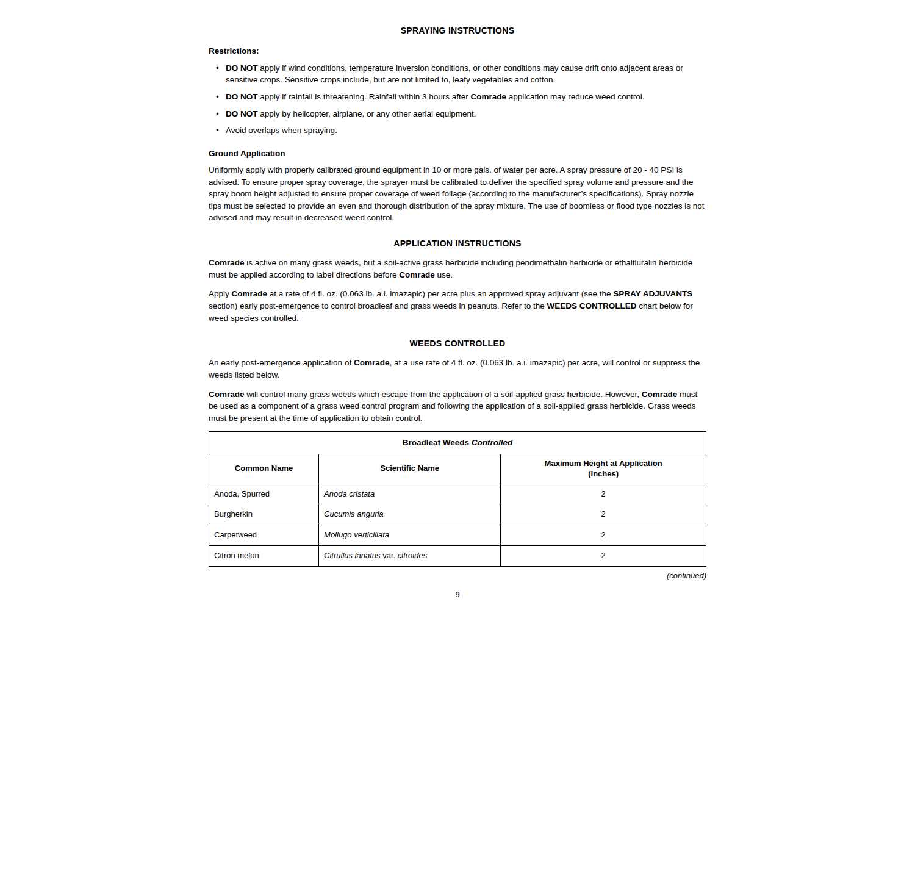SPRAYING INSTRUCTIONS
Restrictions:
DO NOT apply if wind conditions, temperature inversion conditions, or other conditions may cause drift onto adjacent areas or sensitive crops. Sensitive crops include, but are not limited to, leafy vegetables and cotton.
DO NOT apply if rainfall is threatening. Rainfall within 3 hours after Comrade application may reduce weed control.
DO NOT apply by helicopter, airplane, or any other aerial equipment.
Avoid overlaps when spraying.
Ground Application
Uniformly apply with properly calibrated ground equipment in 10 or more gals. of water per acre. A spray pressure of 20 - 40 PSI is advised. To ensure proper spray coverage, the sprayer must be calibrated to deliver the specified spray volume and pressure and the spray boom height adjusted to ensure proper coverage of weed foliage (according to the manufacturer’s specifications). Spray nozzle tips must be selected to provide an even and thorough distribution of the spray mixture. The use of boomless or flood type nozzles is not advised and may result in decreased weed control.
APPLICATION INSTRUCTIONS
Comrade is active on many grass weeds, but a soil-active grass herbicide including pendimethalin herbicide or ethalfluralin herbicide must be applied according to label directions before Comrade use.
Apply Comrade at a rate of 4 fl. oz. (0.063 lb. a.i. imazapic) per acre plus an approved spray adjuvant (see the SPRAY ADJUVANTS section) early post-emergence to control broadleaf and grass weeds in peanuts. Refer to the WEEDS CONTROLLED chart below for weed species controlled.
WEEDS CONTROLLED
An early post-emergence application of Comrade, at a use rate of 4 fl. oz. (0.063 lb. a.i. imazapic) per acre, will control or suppress the weeds listed below.
Comrade will control many grass weeds which escape from the application of a soil-applied grass herbicide. However, Comrade must be used as a component of a grass weed control program and following the application of a soil-applied grass herbicide. Grass weeds must be present at the time of application to obtain control.
| Broadleaf Weeds Controlled |
| --- |
| Common Name | Scientific Name | Maximum Height at Application (Inches) |
| Anoda, Spurred | Anoda cristata | 2 |
| Burgherkin | Cucumis anguria | 2 |
| Carpetweed | Mollugo verticillata | 2 |
| Citron melon | Citrullus lanatus var. citroides | 2 |
(continued)
9